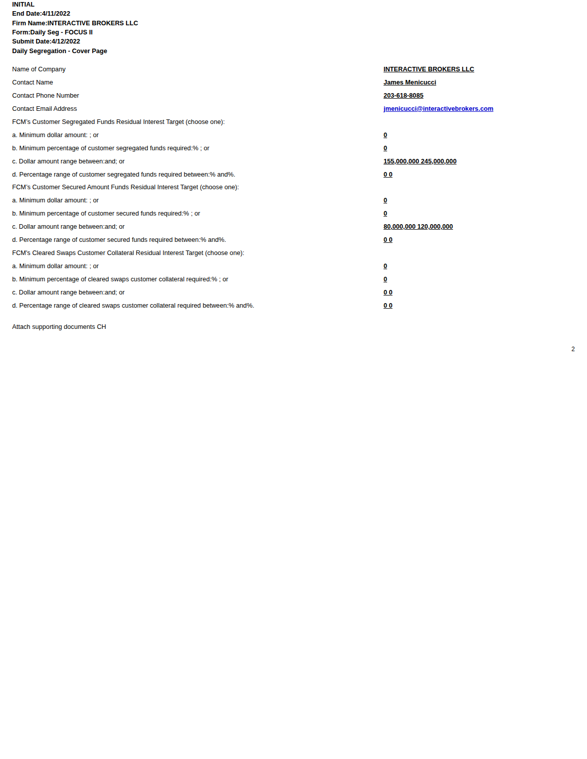INITIAL
End Date:4/11/2022
Firm Name:INTERACTIVE BROKERS LLC
Form:Daily Seg - FOCUS II
Submit Date:4/12/2022
Daily Segregation - Cover Page
| Name of Company | INTERACTIVE BROKERS LLC |
| Contact Name | James Menicucci |
| Contact Phone Number | 203-618-8085 |
| Contact Email Address | jmenicucci@interactivebrokers.com |
| FCM’s Customer Segregated Funds Residual Interest Target (choose one): |
| a. Minimum dollar amount: ; or | 0 |
| b. Minimum percentage of customer segregated funds required:% ; or | 0 |
| c. Dollar amount range between:and; or | 155,000,000 245,000,000 |
| d. Percentage range of customer segregated funds required between:% and%. | 0 0 |
| FCM’s Customer Secured Amount Funds Residual Interest Target (choose one): |
| a. Minimum dollar amount: ; or | 0 |
| b. Minimum percentage of customer secured funds required:% ; or | 0 |
| c. Dollar amount range between:and; or | 80,000,000 120,000,000 |
| d. Percentage range of customer secured funds required between:% and%. | 0 0 |
| FCM's Cleared Swaps Customer Collateral Residual Interest Target (choose one): |
| a. Minimum dollar amount: ; or | 0 |
| b. Minimum percentage of cleared swaps customer collateral required:% ; or | 0 |
| c. Dollar amount range between:and; or | 0 0 |
| d. Percentage range of cleared swaps customer collateral required between:% and%. | 0 0 |
Attach supporting documents CH
2